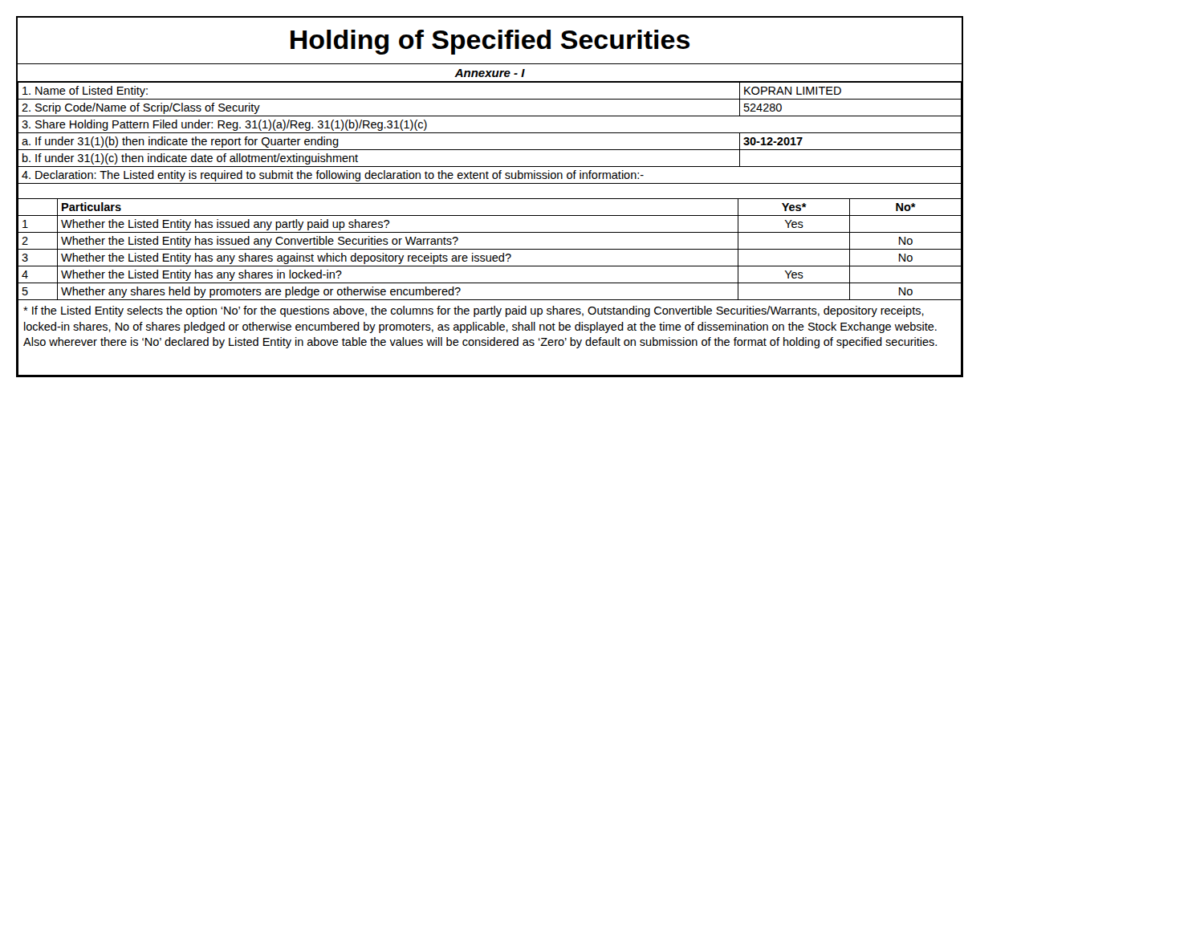Holding of Specified Securities
Annexure - I
| 1. Name of Listed Entity: | KOPRAN LIMITED |
| 2. Scrip Code/Name of Scrip/Class of Security | 524280 |
| 3. Share Holding Pattern Filed under: Reg. 31(1)(a)/Reg. 31(1)(b)/Reg.31(1)(c) |
| a. If under 31(1)(b) then indicate the report for Quarter ending | 30-12-2017 |
| b. If under 31(1)(c) then indicate date of allotment/extinguishment | |
| 4. Declaration: The Listed entity is required to submit the following declaration to the extent of submission of information:- |
| | Particulars | Yes* | No* |
| 1 | Whether the Listed Entity has issued any partly paid up shares? | Yes | |
| 2 | Whether the Listed Entity has issued any Convertible Securities or Warrants? | | No |
| 3 | Whether the Listed Entity has any shares against which depository receipts are issued? | | No |
| 4 | Whether the Listed Entity has any shares in locked-in? | Yes | |
| 5 | Whether any shares held by promoters are pledge or otherwise encumbered? | | No |
* If the Listed Entity selects the option ‘No’ for the questions above, the columns for the partly paid up shares, Outstanding Convertible Securities/Warrants, depository receipts, locked-in shares, No of shares pledged or otherwise encumbered by promoters, as applicable, shall not be displayed at the time of dissemination on the Stock Exchange website. Also wherever there is ‘No’ declared by Listed Entity in above table the values will be considered as ‘Zero’ by default on submission of the format of holding of specified securities.